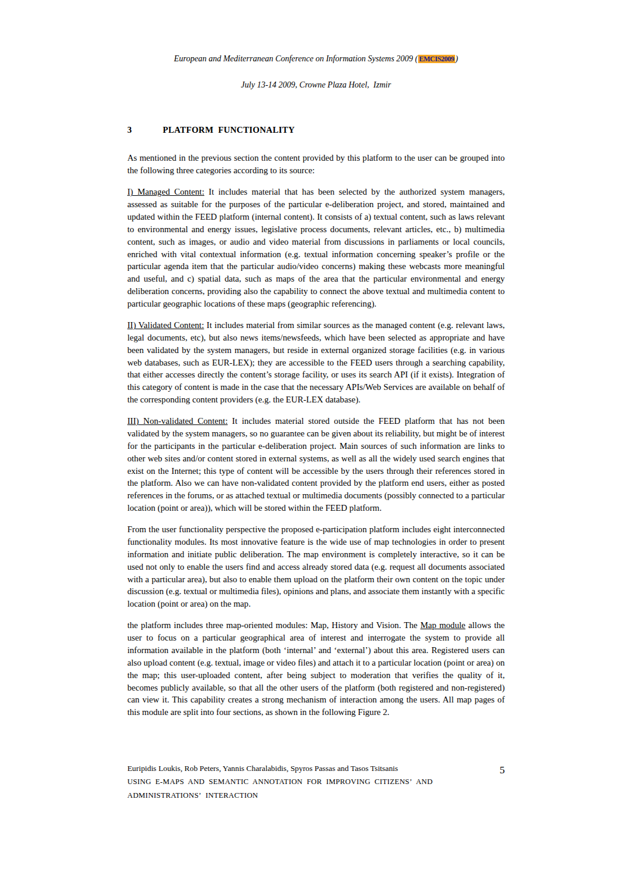European and Mediterranean Conference on Information Systems 2009 (EMCIS2009)
July 13-14 2009, Crowne Plaza Hotel, Izmir
3 PLATFORM FUNCTIONALITY
As mentioned in the previous section the content provided by this platform to the user can be grouped into the following three categories according to its source:
I) Managed Content: It includes material that has been selected by the authorized system managers, assessed as suitable for the purposes of the particular e-deliberation project, and stored, maintained and updated within the FEED platform (internal content). It consists of a) textual content, such as laws relevant to environmental and energy issues, legislative process documents, relevant articles, etc., b) multimedia content, such as images, or audio and video material from discussions in parliaments or local councils, enriched with vital contextual information (e.g. textual information concerning speaker’s profile or the particular agenda item that the particular audio/video concerns) making these webcasts more meaningful and useful, and c) spatial data, such as maps of the area that the particular environmental and energy deliberation concerns, providing also the capability to connect the above textual and multimedia content to particular geographic locations of these maps (geographic referencing).
II) Validated Content: It includes material from similar sources as the managed content (e.g. relevant laws, legal documents, etc), but also news items/newsfeeds, which have been selected as appropriate and have been validated by the system managers, but reside in external organized storage facilities (e.g. in various web databases, such as EUR-LEX); they are accessible to the FEED users through a searching capability, that either accesses directly the content’s storage facility, or uses its search API (if it exists). Integration of this category of content is made in the case that the necessary APIs/Web Services are available on behalf of the corresponding content providers (e.g. the EUR-LEX database).
III) Non-validated Content: It includes material stored outside the FEED platform that has not been validated by the system managers, so no guarantee can be given about its reliability, but might be of interest for the participants in the particular e-deliberation project. Main sources of such information are links to other web sites and/or content stored in external systems, as well as all the widely used search engines that exist on the Internet; this type of content will be accessible by the users through their references stored in the platform. Also we can have non-validated content provided by the platform end users, either as posted references in the forums, or as attached textual or multimedia documents (possibly connected to a particular location (point or area)), which will be stored within the FEED platform.
From the user functionality perspective the proposed e-participation platform includes eight interconnected functionality modules. Its most innovative feature is the wide use of map technologies in order to present information and initiate public deliberation. The map environment is completely interactive, so it can be used not only to enable the users find and access already stored data (e.g. request all documents associated with a particular area), but also to enable them upload on the platform their own content on the topic under discussion (e.g. textual or multimedia files), opinions and plans, and associate them instantly with a specific location (point or area) on the map.
the platform includes three map-oriented modules: Map, History and Vision. The Map module allows the user to focus on a particular geographical area of interest and interrogate the system to provide all information available in the platform (both ‘internal’ and ‘external’) about this area. Registered users can also upload content (e.g. textual, image or video files) and attach it to a particular location (point or area) on the map; this user-uploaded content, after being subject to moderation that verifies the quality of it, becomes publicly available, so that all the other users of the platform (both registered and non-registered) can view it. This capability creates a strong mechanism of interaction among the users. All map pages of this module are split into four sections, as shown in the following Figure 2.
5
Euripidis Loukis, Rob Peters, Yannis Charalabidis, Spyros Passas and Tasos Tsitsanis
USING E-MAPS AND SEMANTIC ANNOTATION FOR IMPROVING CITIZENS’ AND
ADMINISTRATIONS’ INTERACTION